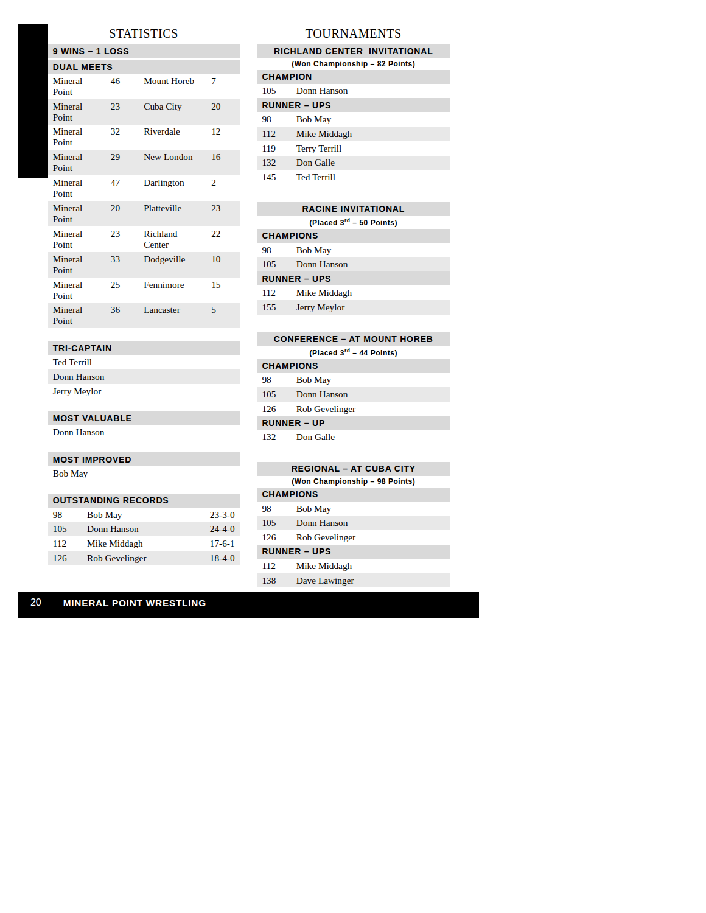1970-1971
STATISTICS
9 Wins – 1 Loss
Dual Meets
| Mineral Point | 46 | Mount Horeb | 7 |
| Mineral Point | 23 | Cuba City | 20 |
| Mineral Point | 32 | Riverdale | 12 |
| Mineral Point | 29 | New London | 16 |
| Mineral Point | 47 | Darlington | 2 |
| Mineral Point | 20 | Platteville | 23 |
| Mineral Point | 23 | Richland Center | 22 |
| Mineral Point | 33 | Dodgeville | 10 |
| Mineral Point | 25 | Fennimore | 15 |
| Mineral Point | 36 | Lancaster | 5 |
Tri-Captain
| Ted Terrill |
| Donn Hanson |
| Jerry Meylor |
Most Valuable
| Donn Hanson |
Most Improved
| Bob May |
Outstanding Records
| 98 | Bob May | 23-3-0 |
| 105 | Donn Hanson | 24-4-0 |
| 112 | Mike Middagh | 17-6-1 |
| 126 | Rob Gevelinger | 18-4-0 |
TOURNAMENTS
Richland Center Invitational
(Won Championship – 82 Points)
Champion
| 105 | Donn Hanson |
Runner – Ups
| 98 | Bob May |
| 112 | Mike Middagh |
| 119 | Terry Terrill |
| 132 | Don Galle |
| 145 | Ted Terrill |
Racine Invitational
(Placed 3rd – 50 Points)
Champions
| 98 | Bob May |
| 105 | Donn Hanson |
Runner – Ups
| 112 | Mike Middagh |
| 155 | Jerry Meylor |
Conference – at Mount Horeb
(Placed 3rd – 44 Points)
Champions
| 98 | Bob May |
| 105 | Donn Hanson |
| 126 | Rob Gevelinger |
Runner – Up
| 132 | Don Galle |
Regional – at Cuba City
(Won Championship – 98 Points)
Champions
| 98 | Bob May |
| 105 | Donn Hanson |
| 126 | Rob Gevelinger |
Runner – Ups
| 112 | Mike Middagh |
| 138 | Dave Lawinger |
| 145 | Ted Terrill |
| 155 | Jerry Meylor |
20
Mineral Point Wrestling